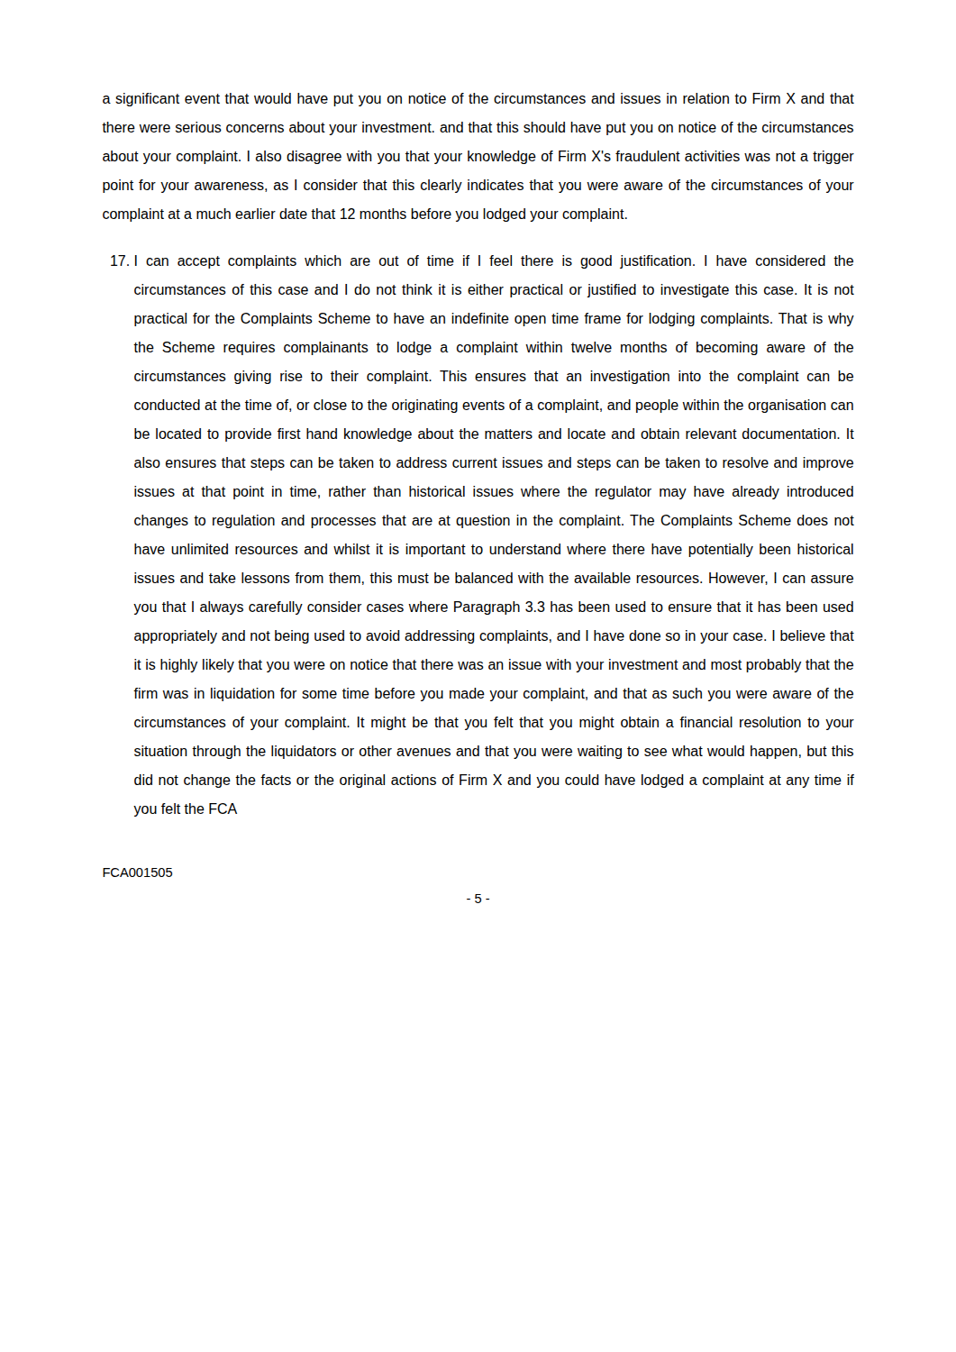a significant event that would have put you on notice of the circumstances and issues in relation to Firm X and that there were serious concerns about your investment. and that this should have put you on notice of the circumstances about your complaint. I also disagree with you that your knowledge of Firm X's fraudulent activities was not a trigger point for your awareness, as I consider that this clearly indicates that you were aware of the circumstances of your complaint at a much earlier date that 12 months before you lodged your complaint.
I can accept complaints which are out of time if I feel there is good justification. I have considered the circumstances of this case and I do not think it is either practical or justified to investigate this case. It is not practical for the Complaints Scheme to have an indefinite open time frame for lodging complaints. That is why the Scheme requires complainants to lodge a complaint within twelve months of becoming aware of the circumstances giving rise to their complaint. This ensures that an investigation into the complaint can be conducted at the time of, or close to the originating events of a complaint, and people within the organisation can be located to provide first hand knowledge about the matters and locate and obtain relevant documentation. It also ensures that steps can be taken to address current issues and steps can be taken to resolve and improve issues at that point in time, rather than historical issues where the regulator may have already introduced changes to regulation and processes that are at question in the complaint. The Complaints Scheme does not have unlimited resources and whilst it is important to understand where there have potentially been historical issues and take lessons from them, this must be balanced with the available resources. However, I can assure you that I always carefully consider cases where Paragraph 3.3 has been used to ensure that it has been used appropriately and not being used to avoid addressing complaints, and I have done so in your case. I believe that it is highly likely that you were on notice that there was an issue with your investment and most probably that the firm was in liquidation for some time before you made your complaint, and that as such you were aware of the circumstances of your complaint. It might be that you felt that you might obtain a financial resolution to your situation through the liquidators or other avenues and that you were waiting to see what would happen, but this did not change the facts or the original actions of Firm X and you could have lodged a complaint at any time if you felt the FCA
FCA001505
- 5 -